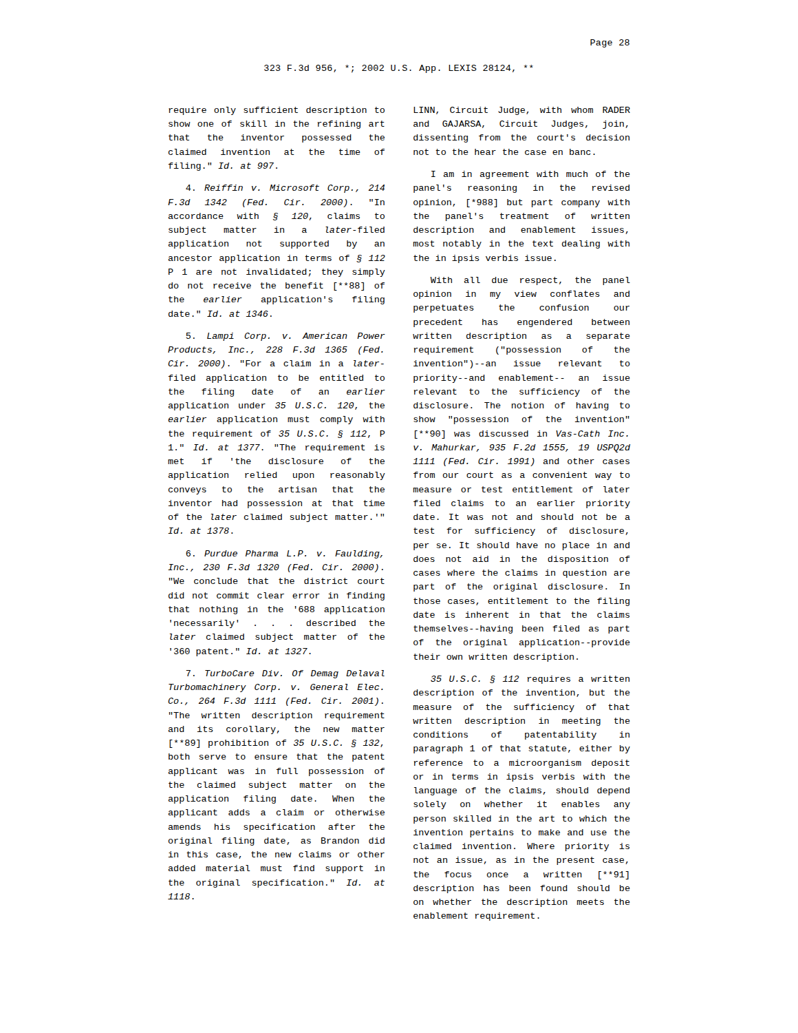Page 28
323 F.3d 956, *; 2002 U.S. App. LEXIS 28124, **
require only sufficient description to show one of skill in the refining art that the inventor possessed the claimed invention at the time of filing." Id. at 997.
4. Reiffin v. Microsoft Corp., 214 F.3d 1342 (Fed. Cir. 2000). "In accordance with § 120, claims to subject matter in a later-filed application not supported by an ancestor application in terms of § 112 P 1 are not invalidated; they simply do not receive the benefit [**88] of the earlier application's filing date." Id. at 1346.
5. Lampi Corp. v. American Power Products, Inc., 228 F.3d 1365 (Fed. Cir. 2000). "For a claim in a later-filed application to be entitled to the filing date of an earlier application under 35 U.S.C. 120, the earlier application must comply with the requirement of 35 U.S.C. § 112, P 1." Id. at 1377. "The requirement is met if 'the disclosure of the application relied upon reasonably conveys to the artisan that the inventor had possession at that time of the later claimed subject matter.'" Id. at 1378.
6. Purdue Pharma L.P. v. Faulding, Inc., 230 F.3d 1320 (Fed. Cir. 2000). "We conclude that the district court did not commit clear error in finding that nothing in the '688 application 'necessarily' . . . described the later claimed subject matter of the '360 patent." Id. at 1327.
7. TurboCare Div. Of Demag Delaval Turbomachinery Corp. v. General Elec. Co., 264 F.3d 1111 (Fed. Cir. 2001). "The written description requirement and its corollary, the new matter [**89] prohibition of 35 U.S.C. § 132, both serve to ensure that the patent applicant was in full possession of the claimed subject matter on the application filing date. When the applicant adds a claim or otherwise amends his specification after the original filing date, as Brandon did in this case, the new claims or other added material must find support in the original specification." Id. at 1118.
LINN, Circuit Judge, with whom RADER and GAJARSA, Circuit Judges, join, dissenting from the court's decision not to the hear the case en banc.
I am in agreement with much of the panel's reasoning in the revised opinion, [*988] but part company with the panel's treatment of written description and enablement issues, most notably in the text dealing with the in ipsis verbis issue.
With all due respect, the panel opinion in my view conflates and perpetuates the confusion our precedent has engendered between written description as a separate requirement ("possession of the invention")--an issue relevant to priority--and enablement-- an issue relevant to the sufficiency of the disclosure. The notion of having to show "possession of the invention" [**90] was discussed in Vas-Cath Inc. v. Mahurkar, 935 F.2d 1555, 19 USPQ2d 1111 (Fed. Cir. 1991) and other cases from our court as a convenient way to measure or test entitlement of later filed claims to an earlier priority date. It was not and should not be a test for sufficiency of disclosure, per se. It should have no place in and does not aid in the disposition of cases where the claims in question are part of the original disclosure. In those cases, entitlement to the filing date is inherent in that the claims themselves--having been filed as part of the original application--provide their own written description.
35 U.S.C. § 112 requires a written description of the invention, but the measure of the sufficiency of that written description in meeting the conditions of patentability in paragraph 1 of that statute, either by reference to a microorganism deposit or in terms in ipsis verbis with the language of the claims, should depend solely on whether it enables any person skilled in the art to which the invention pertains to make and use the claimed invention. Where priority is not an issue, as in the present case, the focus once a written [**91] description has been found should be on whether the description meets the enablement requirement.